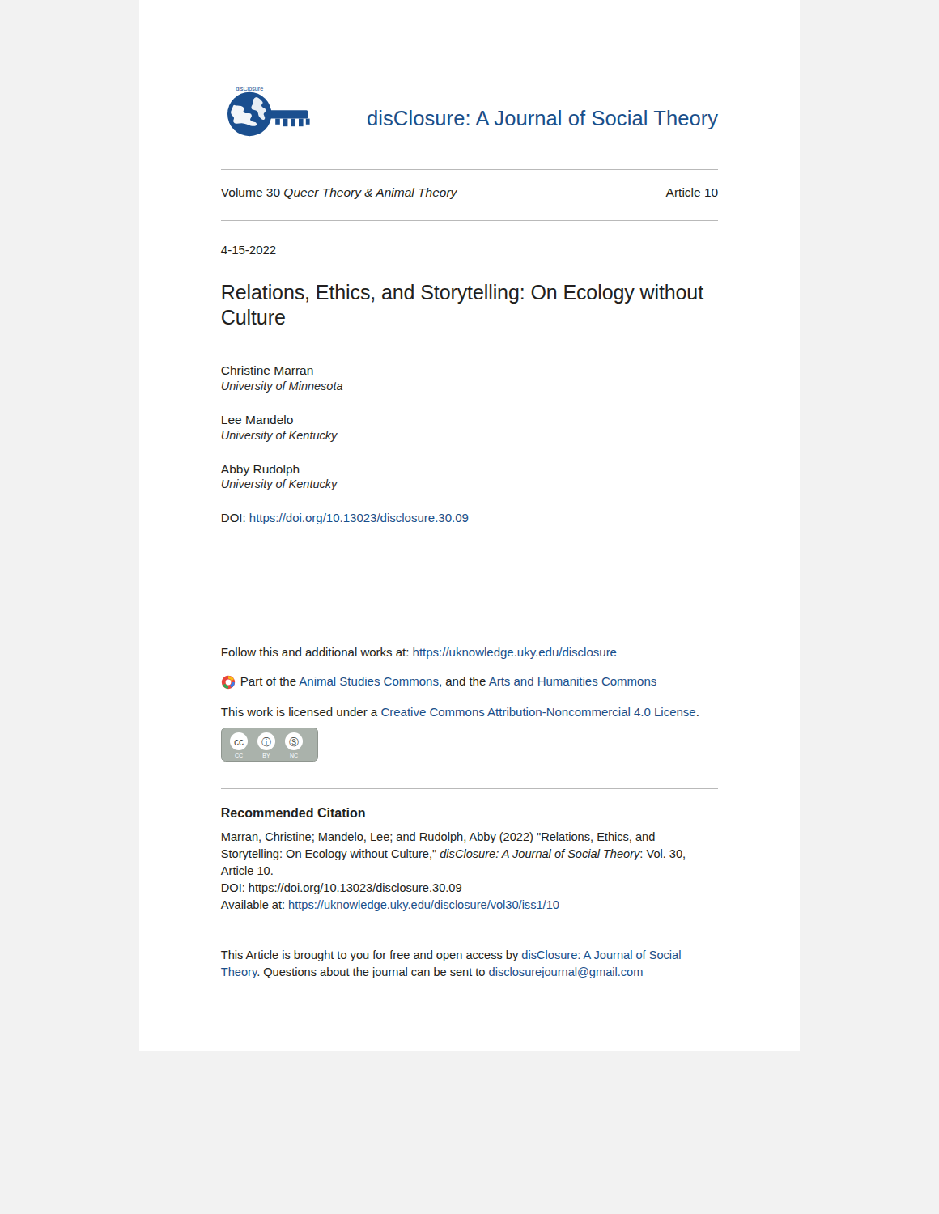disClosure logo disClosure
disClosure: A Journal of Social Theory
Volume 30 Queer Theory & Animal Theory
Article 10
4-15-2022
Relations, Ethics, and Storytelling: On Ecology without Culture
Christine Marran
University of Minnesota
Lee Mandelo
University of Kentucky
Abby Rudolph
University of Kentucky
DOI: https://doi.org/10.13023/disclosure.30.09
Follow this and additional works at: https://uknowledge.uky.edu/disclosure
Part of the Animal Studies Commons, and the Arts and Humanities Commons
This work is licensed under a Creative Commons Attribution-Noncommercial 4.0 License.
CC BY-NC cc ⓘ Ⓢ CC BY NC
Recommended Citation
Marran, Christine; Mandelo, Lee; and Rudolph, Abby (2022) "Relations, Ethics, and Storytelling: On Ecology without Culture," disClosure: A Journal of Social Theory: Vol. 30, Article 10.
DOI: https://doi.org/10.13023/disclosure.30.09
Available at: https://uknowledge.uky.edu/disclosure/vol30/iss1/10
This Article is brought to you for free and open access by disClosure: A Journal of Social Theory. Questions about the journal can be sent to disclosurejournal@gmail.com